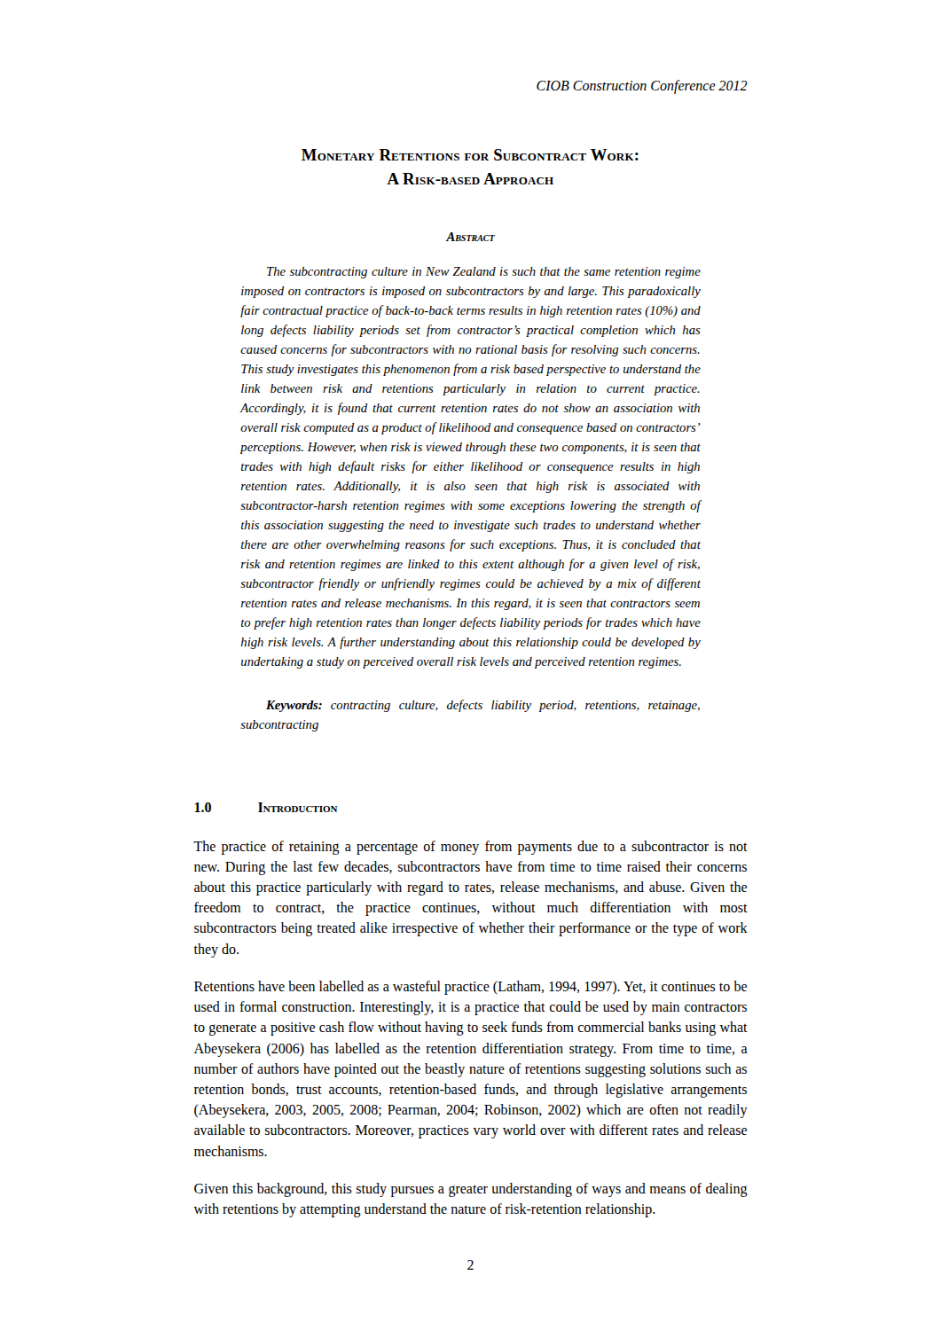CIOB Construction Conference 2012
Monetary Retentions for Subcontract Work:
A Risk-based Approach
Abstract
The subcontracting culture in New Zealand is such that the same retention regime imposed on contractors is imposed on subcontractors by and large. This paradoxically fair contractual practice of back-to-back terms results in high retention rates (10%) and long defects liability periods set from contractor’s practical completion which has caused concerns for subcontractors with no rational basis for resolving such concerns. This study investigates this phenomenon from a risk based perspective to understand the link between risk and retentions particularly in relation to current practice. Accordingly, it is found that current retention rates do not show an association with overall risk computed as a product of likelihood and consequence based on contractors’ perceptions. However, when risk is viewed through these two components, it is seen that trades with high default risks for either likelihood or consequence results in high retention rates. Additionally, it is also seen that high risk is associated with subcontractor-harsh retention regimes with some exceptions lowering the strength of this association suggesting the need to investigate such trades to understand whether there are other overwhelming reasons for such exceptions. Thus, it is concluded that risk and retention regimes are linked to this extent although for a given level of risk, subcontractor friendly or unfriendly regimes could be achieved by a mix of different retention rates and release mechanisms. In this regard, it is seen that contractors seem to prefer high retention rates than longer defects liability periods for trades which have high risk levels. A further understanding about this relationship could be developed by undertaking a study on perceived overall risk levels and perceived retention regimes.
Keywords: contracting culture, defects liability period, retentions, retainage, subcontracting
1.0 Introduction
The practice of retaining a percentage of money from payments due to a subcontractor is not new. During the last few decades, subcontractors have from time to time raised their concerns about this practice particularly with regard to rates, release mechanisms, and abuse. Given the freedom to contract, the practice continues, without much differentiation with most subcontractors being treated alike irrespective of whether their performance or the type of work they do.
Retentions have been labelled as a wasteful practice (Latham, 1994, 1997). Yet, it continues to be used in formal construction. Interestingly, it is a practice that could be used by main contractors to generate a positive cash flow without having to seek funds from commercial banks using what Abeysekera (2006) has labelled as the retention differentiation strategy. From time to time, a number of authors have pointed out the beastly nature of retentions suggesting solutions such as retention bonds, trust accounts, retention-based funds, and through legislative arrangements (Abeysekera, 2003, 2005, 2008; Pearman, 2004; Robinson, 2002) which are often not readily available to subcontractors. Moreover, practices vary world over with different rates and release mechanisms.
Given this background, this study pursues a greater understanding of ways and means of dealing with retentions by attempting understand the nature of risk-retention relationship.
2